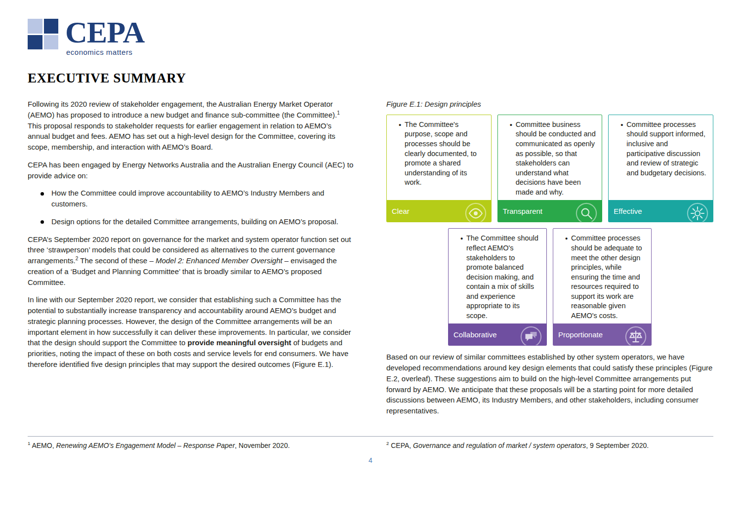CEPA economics matters
EXECUTIVE SUMMARY
Following its 2020 review of stakeholder engagement, the Australian Energy Market Operator (AEMO) has proposed to introduce a new budget and finance sub-committee (the Committee).1 This proposal responds to stakeholder requests for earlier engagement in relation to AEMO’s annual budget and fees. AEMO has set out a high-level design for the Committee, covering its scope, membership, and interaction with AEMO’s Board.
CEPA has been engaged by Energy Networks Australia and the Australian Energy Council (AEC) to provide advice on:
How the Committee could improve accountability to AEMO’s Industry Members and customers.
Design options for the detailed Committee arrangements, building on AEMO’s proposal.
CEPA’s September 2020 report on governance for the market and system operator function set out three ‘strawperson’ models that could be considered as alternatives to the current governance arrangements.2 The second of these – Model 2: Enhanced Member Oversight – envisaged the creation of a ‘Budget and Planning Committee’ that is broadly similar to AEMO’s proposed Committee.
In line with our September 2020 report, we consider that establishing such a Committee has the potential to substantially increase transparency and accountability around AEMO’s budget and strategic planning processes. However, the design of the Committee arrangements will be an important element in how successfully it can deliver these improvements. In particular, we consider that the design should support the Committee to provide meaningful oversight of budgets and priorities, noting the impact of these on both costs and service levels for end consumers. We have therefore identified five design principles that may support the desired outcomes (Figure E.1).
Figure E.1: Design principles
The Committee's purpose, scope and processes should be clearly documented, to promote a shared understanding of its work.
Clear
Committee business should be conducted and communicated as openly as possible, so that stakeholders can understand what decisions have been made and why.
Transparent
Committee processes should support informed, inclusive and participative discussion and review of strategic and budgetary decisions.
Effective
The Committee should reflect AEMO's stakeholders to promote balanced decision making, and contain a mix of skills and experience appropriate to its scope.
Collaborative
Committee processes should be adequate to meet the other design principles, while ensuring the time and resources required to support its work are reasonable given AEMO's costs.
Proportionate
Based on our review of similar committees established by other system operators, we have developed recommendations around key design elements that could satisfy these principles (Figure E.2, overleaf). These suggestions aim to build on the high-level Committee arrangements put forward by AEMO. We anticipate that these proposals will be a starting point for more detailed discussions between AEMO, its Industry Members, and other stakeholders, including consumer representatives.
1 AEMO, Renewing AEMO’s Engagement Model – Response Paper, November 2020.
2 CEPA, Governance and regulation of market / system operators, 9 September 2020.
4